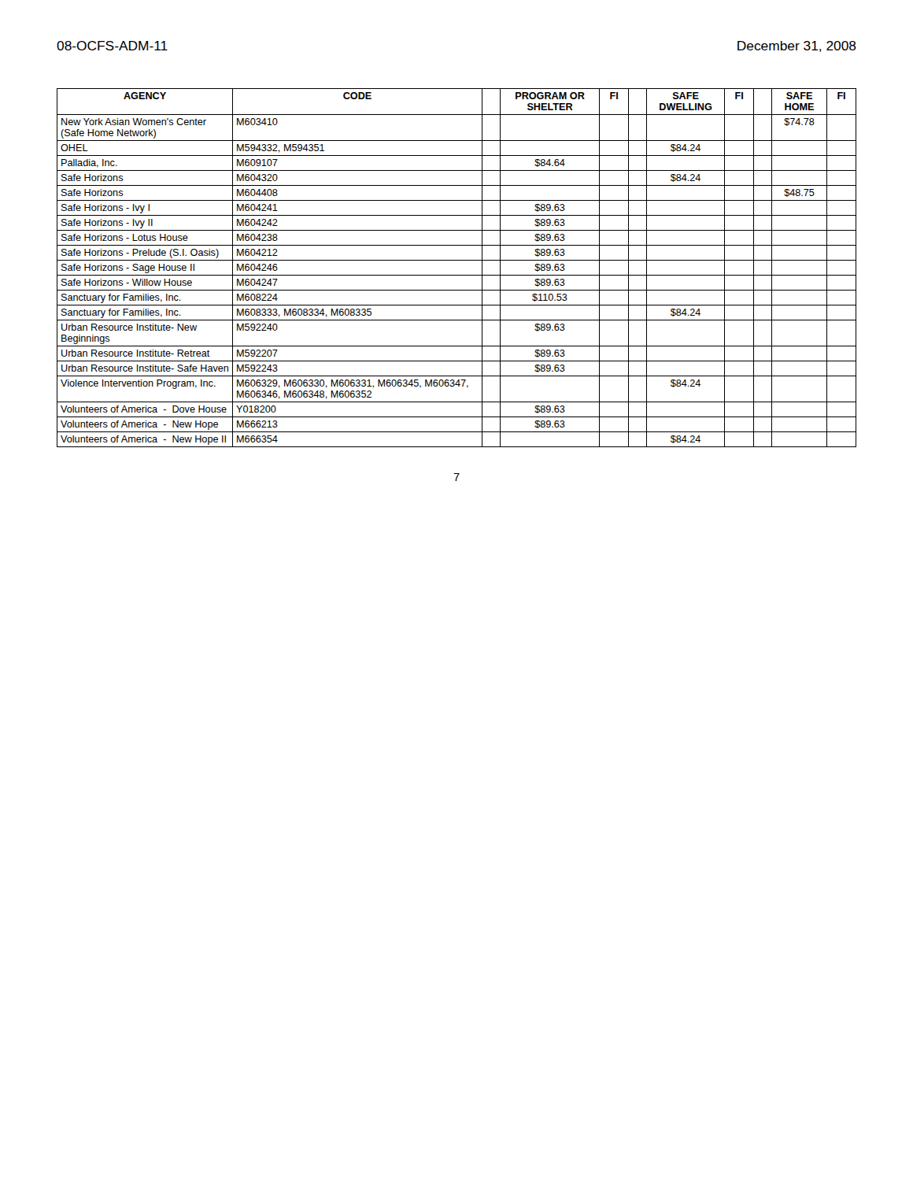08-OCFS-ADM-11 December 31, 2008
| AGENCY | CODE | | PROGRAM OR SHELTER | FI | | SAFE DWELLING | FI | | SAFE HOME | FI |
| --- | --- | --- | --- | --- | --- | --- | --- | --- | --- | --- |
| New York Asian Women's Center (Safe Home Network) | M603410 | | | | | | | | $74.78 | |
| OHEL | M594332, M594351 | | | | | $84.24 | | | | |
| Palladia, Inc. | M609107 | | $84.64 | | | | | | | |
| Safe Horizons | M604320 | | | | | $84.24 | | | | |
| Safe Horizons | M604408 | | | | | | | | $48.75 | |
| Safe Horizons - Ivy I | M604241 | | $89.63 | | | | | | | |
| Safe Horizons - Ivy II | M604242 | | $89.63 | | | | | | | |
| Safe Horizons - Lotus House | M604238 | | $89.63 | | | | | | | |
| Safe Horizons - Prelude (S.I. Oasis) | M604212 | | $89.63 | | | | | | | |
| Safe Horizons - Sage House II | M604246 | | $89.63 | | | | | | | |
| Safe Horizons - Willow House | M604247 | | $89.63 | | | | | | | |
| Sanctuary for Families, Inc. | M608224 | | $110.53 | | | | | | | |
| Sanctuary for Families, Inc. | M608333, M608334, M608335 | | | | | $84.24 | | | | |
| Urban Resource Institute- New Beginnings | M592240 | | $89.63 | | | | | | | |
| Urban Resource Institute- Retreat | M592207 | | $89.63 | | | | | | | |
| Urban Resource Institute- Safe Haven | M592243 | | $89.63 | | | | | | | |
| Violence Intervention Program, Inc. | M606329, M606330, M606331, M606345, M606347, M606346, M606348, M606352 | | | | | $84.24 | | | | |
| Volunteers of America - Dove House | Y018200 | | $89.63 | | | | | | | |
| Volunteers of America - New Hope | M666213 | | $89.63 | | | | | | | |
| Volunteers of America - New Hope II | M666354 | | | | | $84.24 | | | | |
7